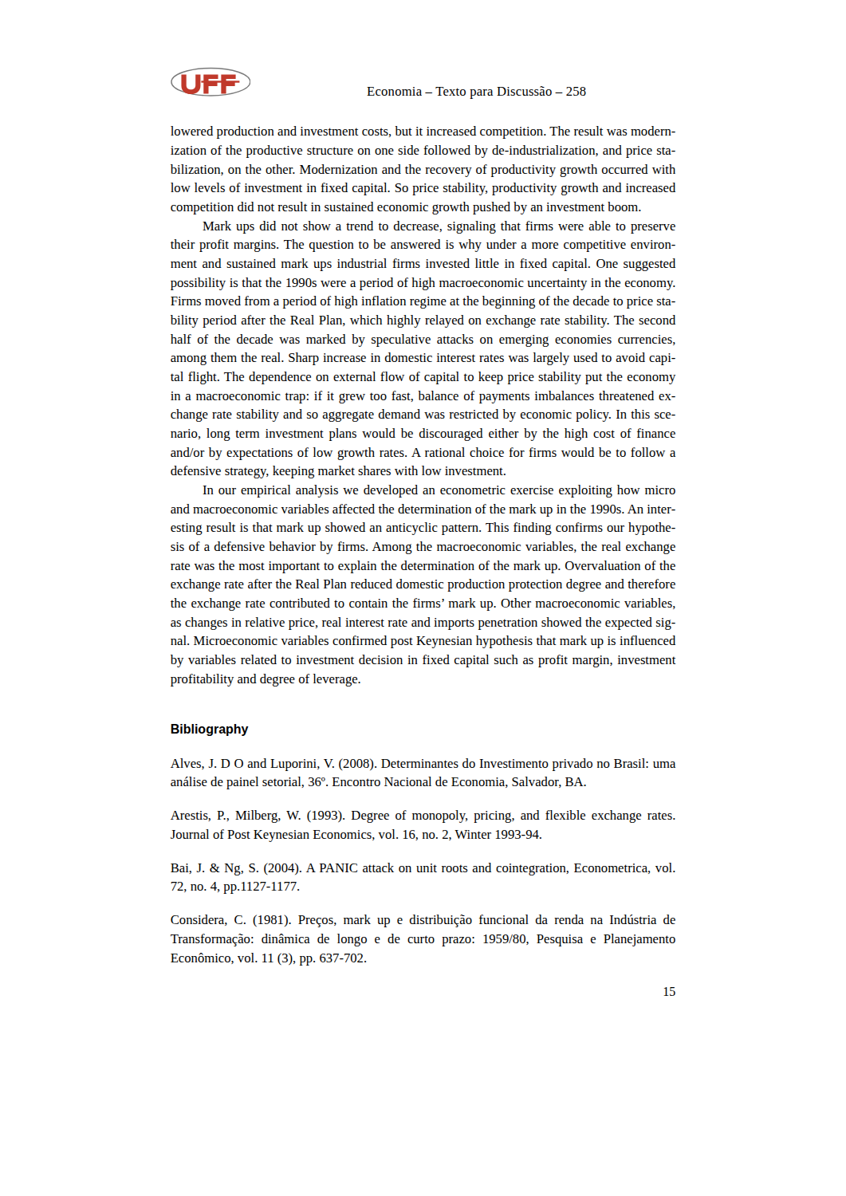Economia – Texto para Discussão – 258
lowered production and investment costs, but it increased competition. The result was modernization of the productive structure on one side followed by de-industrialization, and price stabilization, on the other. Modernization and the recovery of productivity growth occurred with low levels of investment in fixed capital. So price stability, productivity growth and increased competition did not result in sustained economic growth pushed by an investment boom.
Mark ups did not show a trend to decrease, signaling that firms were able to preserve their profit margins. The question to be answered is why under a more competitive environment and sustained mark ups industrial firms invested little in fixed capital. One suggested possibility is that the 1990s were a period of high macroeconomic uncertainty in the economy. Firms moved from a period of high inflation regime at the beginning of the decade to price stability period after the Real Plan, which highly relayed on exchange rate stability. The second half of the decade was marked by speculative attacks on emerging economies currencies, among them the real. Sharp increase in domestic interest rates was largely used to avoid capital flight. The dependence on external flow of capital to keep price stability put the economy in a macroeconomic trap: if it grew too fast, balance of payments imbalances threatened exchange rate stability and so aggregate demand was restricted by economic policy. In this scenario, long term investment plans would be discouraged either by the high cost of finance and/or by expectations of low growth rates. A rational choice for firms would be to follow a defensive strategy, keeping market shares with low investment.
In our empirical analysis we developed an econometric exercise exploiting how micro and macroeconomic variables affected the determination of the mark up in the 1990s. An interesting result is that mark up showed an anticyclic pattern. This finding confirms our hypothesis of a defensive behavior by firms. Among the macroeconomic variables, the real exchange rate was the most important to explain the determination of the mark up. Overvaluation of the exchange rate after the Real Plan reduced domestic production protection degree and therefore the exchange rate contributed to contain the firms’ mark up. Other macroeconomic variables, as changes in relative price, real interest rate and imports penetration showed the expected signal. Microeconomic variables confirmed post Keynesian hypothesis that mark up is influenced by variables related to investment decision in fixed capital such as profit margin, investment profitability and degree of leverage.
Bibliography
Alves, J. D O and Luporini, V. (2008). Determinantes do Investimento privado no Brasil: uma análise de painel setorial, 36º. Encontro Nacional de Economia, Salvador, BA.
Arestis, P., Milberg, W. (1993). Degree of monopoly, pricing, and flexible exchange rates. Journal of Post Keynesian Economics, vol. 16, no. 2, Winter 1993-94.
Bai, J. & Ng, S. (2004). A PANIC attack on unit roots and cointegration, Econometrica, vol. 72, no. 4, pp.1127-1177.
Considera, C. (1981). Preços, mark up e distribuição funcional da renda na Indústria de Transformação: dinâmica de longo e de curto prazo: 1959/80, Pesquisa e Planejamento Econômico, vol. 11 (3), pp. 637-702.
15